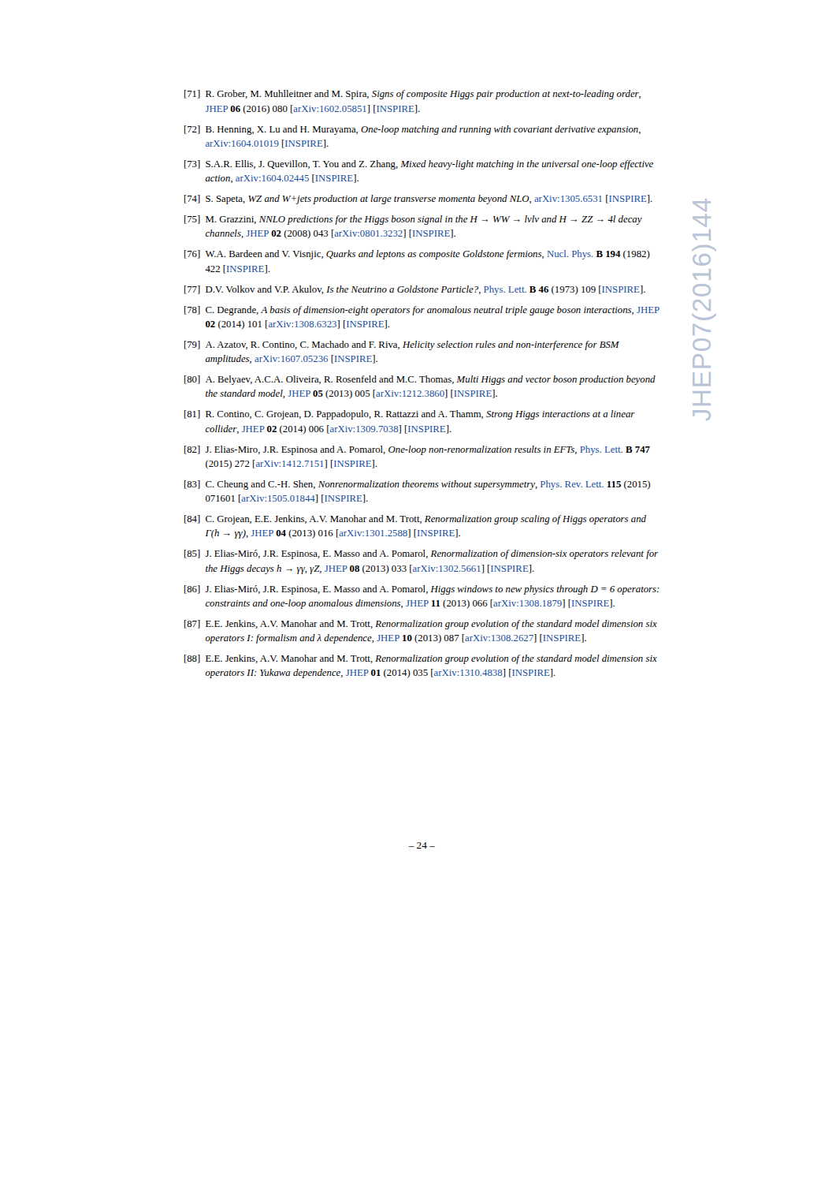JHEP07(2016)144
[71] R. Grober, M. Muhlleitner and M. Spira, Signs of composite Higgs pair production at next-to-leading order, JHEP 06 (2016) 080 [arXiv:1602.05851] [INSPIRE].
[72] B. Henning, X. Lu and H. Murayama, One-loop matching and running with covariant derivative expansion, arXiv:1604.01019 [INSPIRE].
[73] S.A.R. Ellis, J. Quevillon, T. You and Z. Zhang, Mixed heavy-light matching in the universal one-loop effective action, arXiv:1604.02445 [INSPIRE].
[74] S. Sapeta, WZ and W+jets production at large transverse momenta beyond NLO, arXiv:1305.6531 [INSPIRE].
[75] M. Grazzini, NNLO predictions for the Higgs boson signal in the H → WW → lνlν and H → ZZ → 4l decay channels, JHEP 02 (2008) 043 [arXiv:0801.3232] [INSPIRE].
[76] W.A. Bardeen and V. Visnjic, Quarks and leptons as composite Goldstone fermions, Nucl. Phys. B 194 (1982) 422 [INSPIRE].
[77] D.V. Volkov and V.P. Akulov, Is the Neutrino a Goldstone Particle?, Phys. Lett. B 46 (1973) 109 [INSPIRE].
[78] C. Degrande, A basis of dimension-eight operators for anomalous neutral triple gauge boson interactions, JHEP 02 (2014) 101 [arXiv:1308.6323] [INSPIRE].
[79] A. Azatov, R. Contino, C. Machado and F. Riva, Helicity selection rules and non-interference for BSM amplitudes, arXiv:1607.05236 [INSPIRE].
[80] A. Belyaev, A.C.A. Oliveira, R. Rosenfeld and M.C. Thomas, Multi Higgs and vector boson production beyond the standard model, JHEP 05 (2013) 005 [arXiv:1212.3860] [INSPIRE].
[81] R. Contino, C. Grojean, D. Pappadopulo, R. Rattazzi and A. Thamm, Strong Higgs interactions at a linear collider, JHEP 02 (2014) 006 [arXiv:1309.7038] [INSPIRE].
[82] J. Elias-Miro, J.R. Espinosa and A. Pomarol, One-loop non-renormalization results in EFTs, Phys. Lett. B 747 (2015) 272 [arXiv:1412.7151] [INSPIRE].
[83] C. Cheung and C.-H. Shen, Nonrenormalization theorems without supersymmetry, Phys. Rev. Lett. 115 (2015) 071601 [arXiv:1505.01844] [INSPIRE].
[84] C. Grojean, E.E. Jenkins, A.V. Manohar and M. Trott, Renormalization group scaling of Higgs operators and Γ(h → γγ), JHEP 04 (2013) 016 [arXiv:1301.2588] [INSPIRE].
[85] J. Elias-Miró, J.R. Espinosa, E. Masso and A. Pomarol, Renormalization of dimension-six operators relevant for the Higgs decays h → γγ, γZ, JHEP 08 (2013) 033 [arXiv:1302.5661] [INSPIRE].
[86] J. Elias-Miró, J.R. Espinosa, E. Masso and A. Pomarol, Higgs windows to new physics through D = 6 operators: constraints and one-loop anomalous dimensions, JHEP 11 (2013) 066 [arXiv:1308.1879] [INSPIRE].
[87] E.E. Jenkins, A.V. Manohar and M. Trott, Renormalization group evolution of the standard model dimension six operators I: formalism and λ dependence, JHEP 10 (2013) 087 [arXiv:1308.2627] [INSPIRE].
[88] E.E. Jenkins, A.V. Manohar and M. Trott, Renormalization group evolution of the standard model dimension six operators II: Yukawa dependence, JHEP 01 (2014) 035 [arXiv:1310.4838] [INSPIRE].
– 24 –